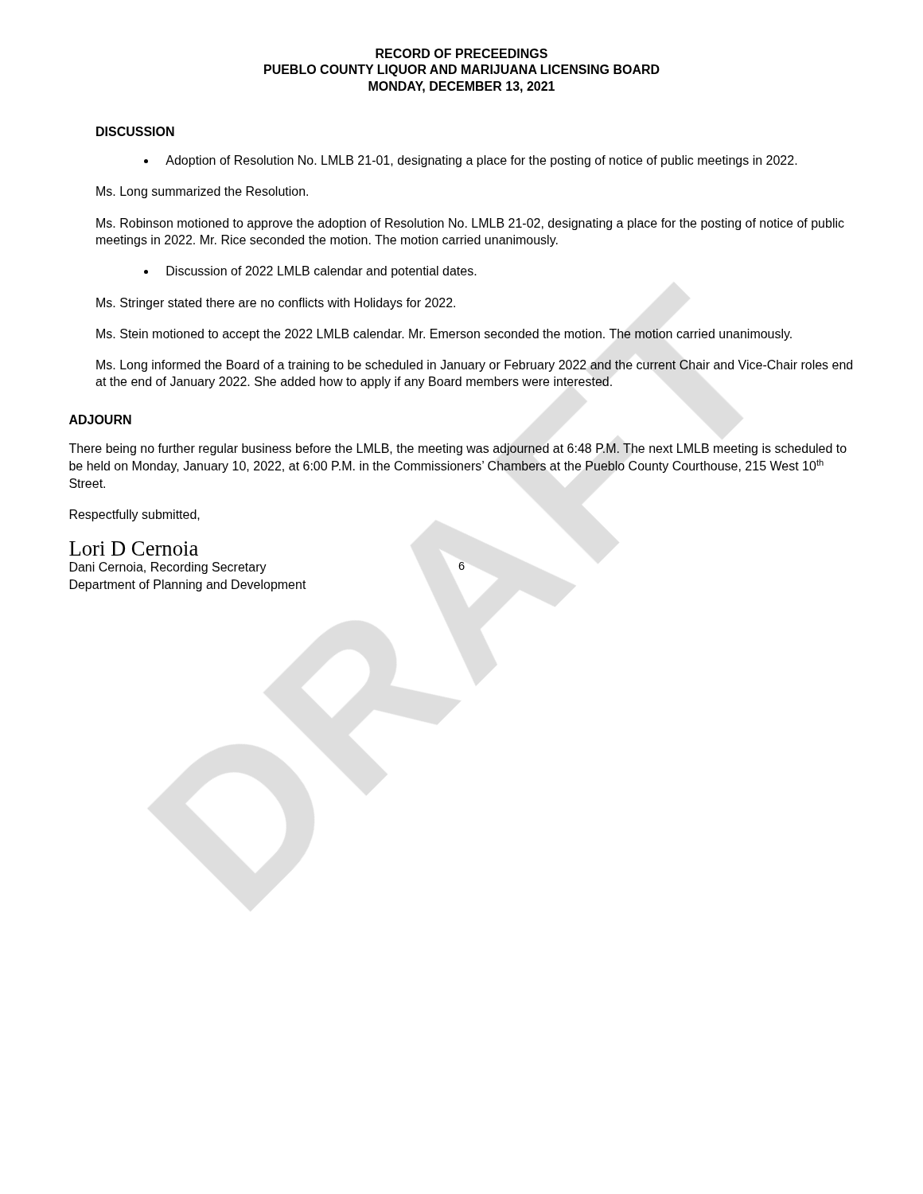DRAFT
RECORD OF PRECEEDINGS
PUEBLO COUNTY LIQUOR AND MARIJUANA LICENSING BOARD
MONDAY, DECEMBER 13, 2021
DISCUSSION
Adoption of Resolution No. LMLB 21-01, designating a place for the posting of notice of public meetings in 2022.
Ms. Long summarized the Resolution.
Ms. Robinson motioned to approve the adoption of Resolution No. LMLB 21-02, designating a place for the posting of notice of public meetings in 2022. Mr. Rice seconded the motion. The motion carried unanimously.
Discussion of 2022 LMLB calendar and potential dates.
Ms. Stringer stated there are no conflicts with Holidays for 2022.
Ms. Stein motioned to accept the 2022 LMLB calendar. Mr. Emerson seconded the motion. The motion carried unanimously.
Ms. Long informed the Board of a training to be scheduled in January or February 2022 and the current Chair and Vice-Chair roles end at the end of January 2022. She added how to apply if any Board members were interested.
ADJOURN
There being no further regular business before the LMLB, the meeting was adjourned at 6:48 P.M. The next LMLB meeting is scheduled to be held on Monday, January 10, 2022, at 6:00 P.M. in the Commissioners’ Chambers at the Pueblo County Courthouse, 215 West 10th Street.
Respectfully submitted,
Lori D Cernoia
Dani Cernoia, Recording Secretary
Department of Planning and Development
6